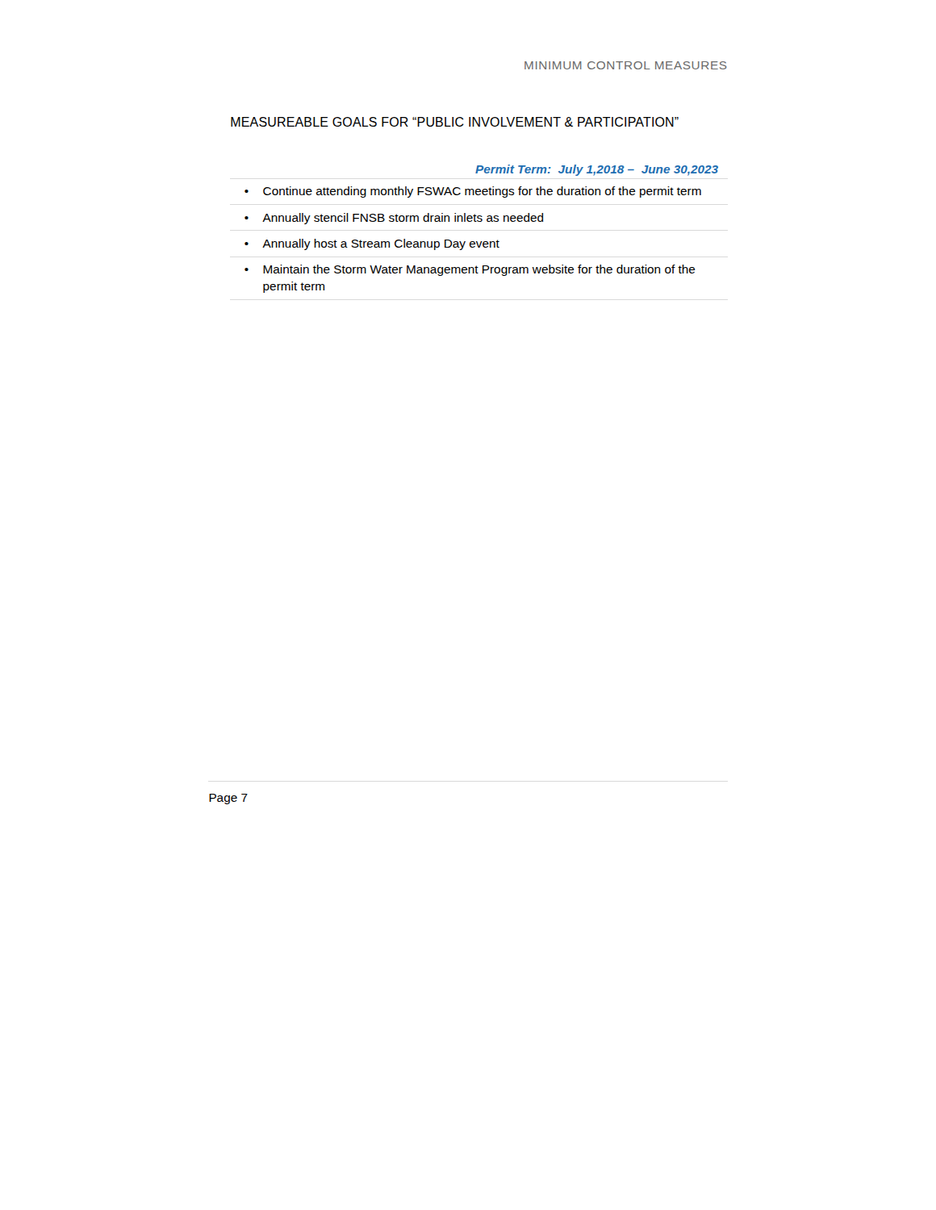MINIMUM CONTROL MEASURES
MEASUREABLE GOALS FOR “PUBLIC INVOLVEMENT & PARTICIPATION”
Permit Term: July 1,2018 – June 30,2023
| • | Continue attending monthly FSWAC meetings for the duration of the permit term |
| • | Annually stencil FNSB storm drain inlets as needed |
| • | Annually host a Stream Cleanup Day event |
| • | Maintain the Storm Water Management Program website for the duration of the permit term |
Page 7